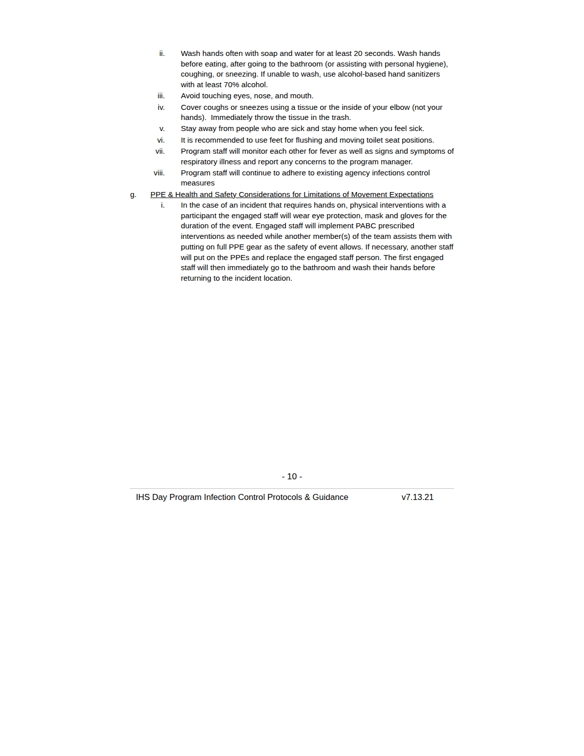ii. Wash hands often with soap and water for at least 20 seconds. Wash hands before eating, after going to the bathroom (or assisting with personal hygiene), coughing, or sneezing. If unable to wash, use alcohol-based hand sanitizers with at least 70% alcohol.
iii. Avoid touching eyes, nose, and mouth.
iv. Cover coughs or sneezes using a tissue or the inside of your elbow (not your hands). Immediately throw the tissue in the trash.
v. Stay away from people who are sick and stay home when you feel sick.
vi. It is recommended to use feet for flushing and moving toilet seat positions.
vii. Program staff will monitor each other for fever as well as signs and symptoms of respiratory illness and report any concerns to the program manager.
viii. Program staff will continue to adhere to existing agency infections control measures
g. PPE & Health and Safety Considerations for Limitations of Movement Expectations
i. In the case of an incident that requires hands on, physical interventions with a participant the engaged staff will wear eye protection, mask and gloves for the duration of the event. Engaged staff will implement PABC prescribed interventions as needed while another member(s) of the team assists them with putting on full PPE gear as the safety of event allows. If necessary, another staff will put on the PPEs and replace the engaged staff person. The first engaged staff will then immediately go to the bathroom and wash their hands before returning to the incident location.
- 10 -
IHS Day Program Infection Control Protocols & Guidance v7.13.21